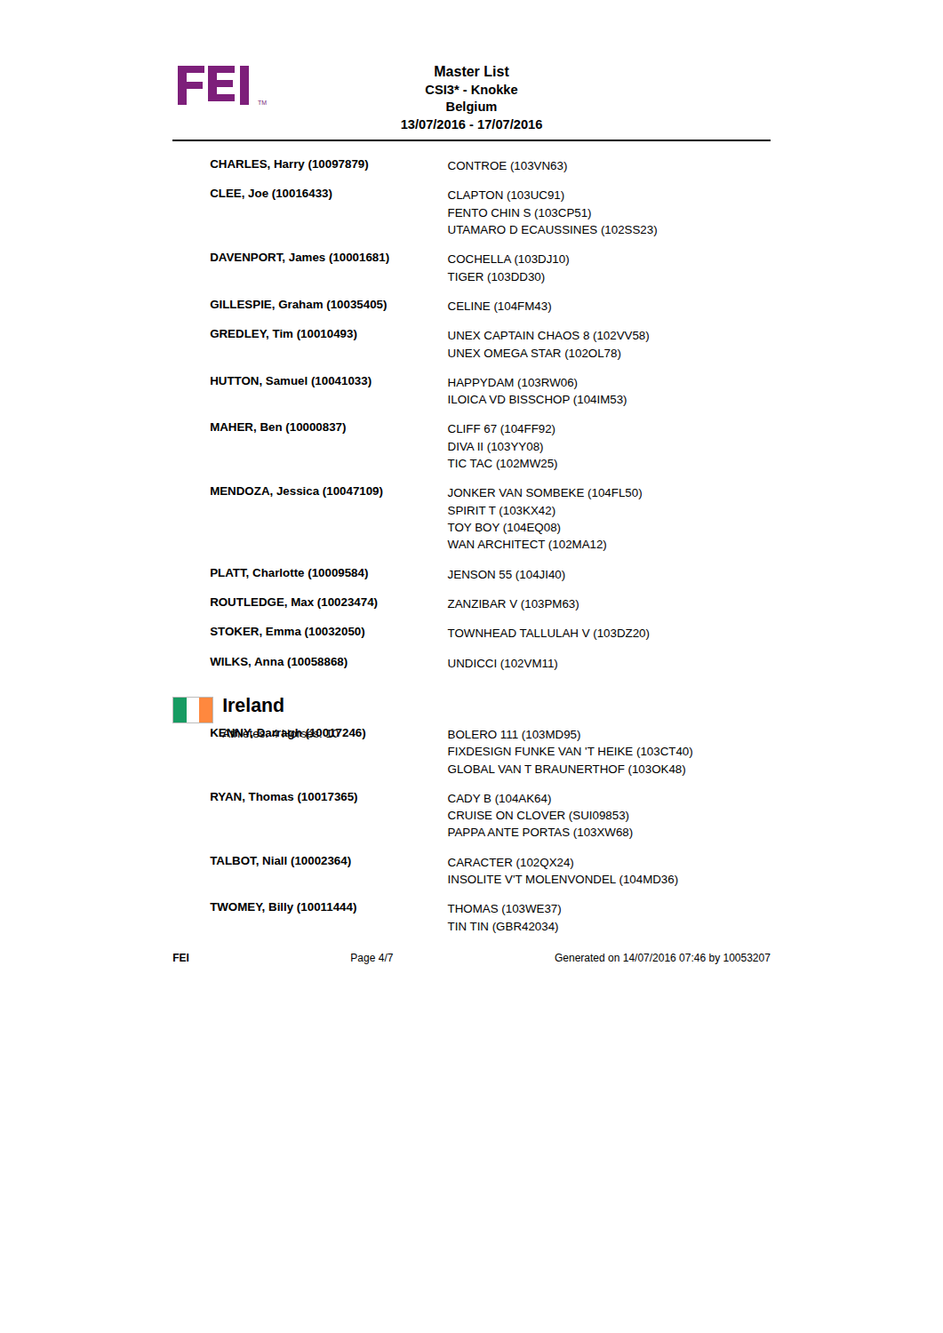TM
Master List
CSI3* - Knokke
Belgium
13/07/2016 - 17/07/2016
CHARLES, Harry (10097879)
CONTROE (103VN63)
CLEE, Joe (10016433)
CLAPTON (103UC91)
FENTO CHIN S (103CP51)
UTAMARO D ECAUSSINES (102SS23)
DAVENPORT, James (10001681)
COCHELLA (103DJ10)
TIGER (103DD30)
GILLESPIE, Graham (10035405)
CELINE (104FM43)
GREDLEY, Tim (10010493)
UNEX CAPTAIN CHAOS 8 (102VV58)
UNEX OMEGA STAR (102OL78)
HUTTON, Samuel (10041033)
HAPPYDAM (103RW06)
ILOICA VD BISSCHOP (104IM53)
MAHER, Ben (10000837)
CLIFF 67 (104FF92)
DIVA II (103YY08)
TIC TAC (102MW25)
MENDOZA, Jessica (10047109)
JONKER VAN SOMBEKE (104FL50)
SPIRIT T (103KX42)
TOY BOY (104EQ08)
WAN ARCHITECT (102MA12)
PLATT, Charlotte (10009584)
JENSON 55 (104JI40)
ROUTLEDGE, Max (10023474)
ZANZIBAR V (103PM63)
STOKER, Emma (10032050)
TOWNHEAD TALLULAH V (103DZ20)
WILKS, Anna (10058868)
UNDICCI (102VM11)
Ireland
Athletes: 4 Horses: 10
KENNY, Darragh (10017246)
BOLERO 111 (103MD95)
FIXDESIGN FUNKE VAN 'T HEIKE (103CT40)
GLOBAL VAN T BRAUNERTHOF (103OK48)
RYAN, Thomas (10017365)
CADY B (104AK64)
CRUISE ON CLOVER (SUI09853)
PAPPA ANTE PORTAS (103XW68)
TALBOT, Niall (10002364)
CARACTER (102QX24)
INSOLITE V'T MOLENVONDEL (104MD36)
TWOMEY, Billy (10011444)
THOMAS (103WE37)
TIN TIN (GBR42034)
FEI
Page 4/7
Generated on 14/07/2016 07:46 by 10053207